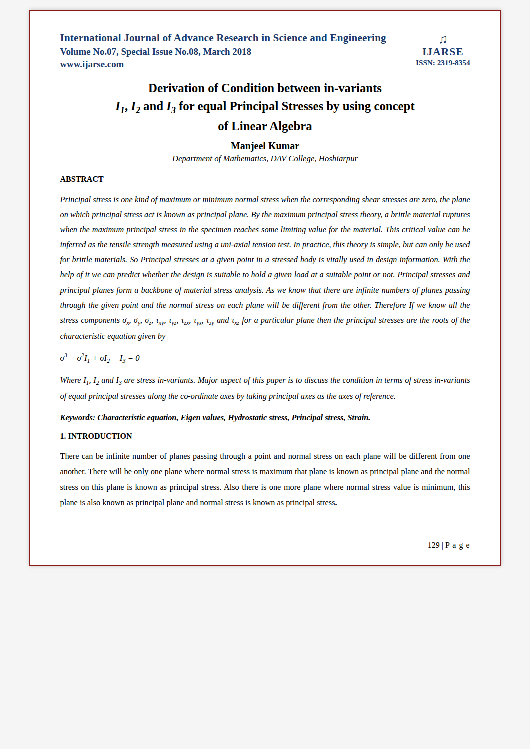International Journal of Advance Research in Science and Engineering
Volume No.07, Special Issue No.08, March 2018
www.ijarse.com
♫
IJARSE
ISSN: 2319-8354
Derivation of Condition between in-variants
I1, I2 and I3 for equal Principal Stresses by using concept
of Linear Algebra
Manjeel Kumar
Department of Mathematics, DAV College, Hoshiarpur
ABSTRACT
Principal stress is one kind of maximum or minimum normal stress when the corresponding shear stresses are zero, the plane on which principal stress act is known as principal plane. By the maximum principal stress theory, a brittle material ruptures when the maximum principal stress in the specimen reaches some limiting value for the material. This critical value can be inferred as the tensile strength measured using a uni-axial tension test. In practice, this theory is simple, but can only be used for brittle materials. So Principal stresses at a given point in a stressed body is vitally used in design information. With the help of it we can predict whether the design is suitable to hold a given load at a suitable point or not. Principal stresses and principal planes form a backbone of material stress analysis. As we know that there are infinite numbers of planes passing through the given point and the normal stress on each plane will be different from the other. Therefore If we know all the stress components σx, σy, σz, τxy, τyz, τzx, τyx, τzy and τxz for a particular plane then the principal stresses are the roots of the characteristic equation given by
σ3 − σ2I1 + σI2 − I3 = 0
Where I1, I2 and I3 are stress in-variants. Major aspect of this paper is to discuss the condition in terms of stress in-variants of equal principal stresses along the co-ordinate axes by taking principal axes as the axes of reference.
Keywords: Characteristic equation, Eigen values, Hydrostatic stress, Principal stress, Strain.
1. INTRODUCTION
There can be infinite number of planes passing through a point and normal stress on each plane will be different from one another. There will be only one plane where normal stress is maximum that plane is known as principal plane and the normal stress on this plane is known as principal stress. Also there is one more plane where normal stress value is minimum, this plane is also known as principal plane and normal stress is known as principal stress.
129 | P a g e